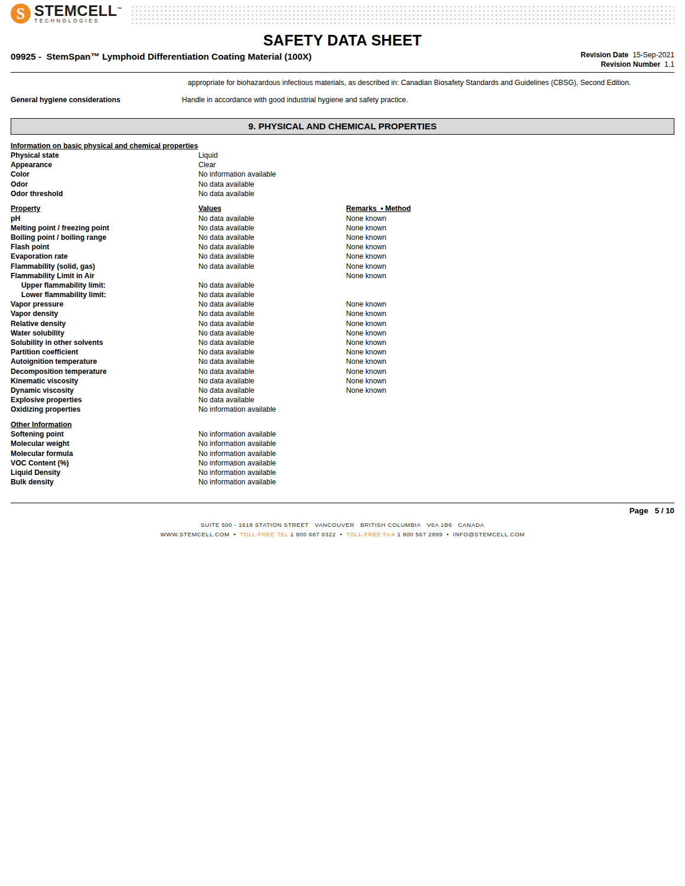STEMCELL™
TECHNOLOGIES
SAFETY DATA SHEET
09925 - StemSpan™ Lymphoid Differentiation Coating Material (100X)
Revision Date 15-Sep-2021
Revision Number 1.1
appropriate for biohazardous infectious materials, as described in: Canadian Biosafety Standards and Guidelines (CBSG), Second Edition.
General hygiene considerations
Handle in accordance with good industrial hygiene and safety practice.
9. PHYSICAL AND CHEMICAL PROPERTIES
| Information on basic physical and chemical properties | | |
| Physical state | Liquid | |
| Appearance | Clear | |
| Color | No information available | |
| Odor | No data available | |
| Odor threshold | No data available | |
| Property | Values | Remarks • Method |
| pH | No data available | None known |
| Melting point / freezing point | No data available | None known |
| Boiling point / boiling range | No data available | None known |
| Flash point | No data available | None known |
| Evaporation rate | No data available | None known |
| Flammability (solid, gas) | No data available | None known |
| Flammability Limit in Air | | None known |
| Upper flammability limit: | No data available | |
| Lower flammability limit: | No data available | |
| Vapor pressure | No data available | None known |
| Vapor density | No data available | None known |
| Relative density | No data available | None known |
| Water solubility | No data available | None known |
| Solubility in other solvents | No data available | None known |
| Partition coefficient | No data available | None known |
| Autoignition temperature | No data available | None known |
| Decomposition temperature | No data available | None known |
| Kinematic viscosity | No data available | None known |
| Dynamic viscosity | No data available | None known |
| Explosive properties | No data available | |
| Oxidizing properties | No information available | |
| Other Information | | |
| Softening point | No information available | |
| Molecular weight | No information available | |
| Molecular formula | No information available | |
| VOC Content (%) | No information available | |
| Liquid Density | No information available | |
| Bulk density | No information available | |
Page 5 / 10
SUITE 500 - 1618 STATION STREET VANCOUVER BRITISH COLUMBIA V6A 1B6 CANADA
WWW.STEMCELL.COM • TOLL-FREE TEL 1 800 667 0322 • TOLL-FREE FAX 1 800 567 2899 • INFO@STEMCELL.COM